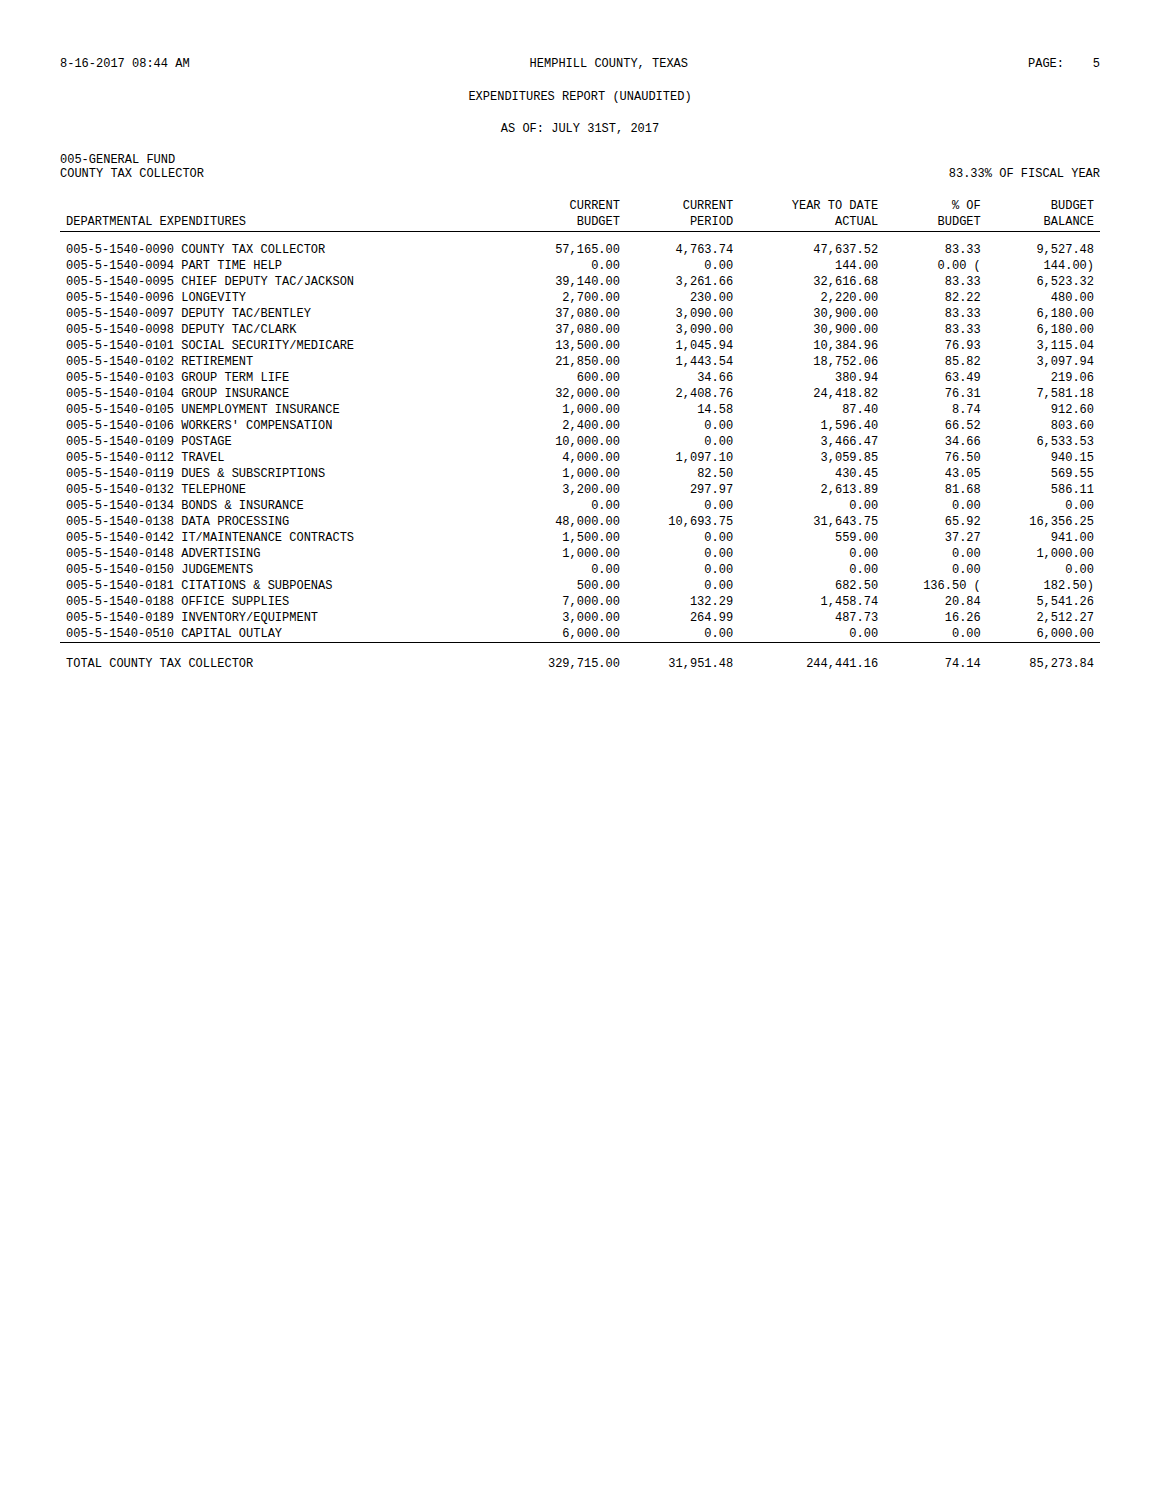8-16-2017 08:44 AM HEMPHILL COUNTY, TEXAS PAGE: 5
EXPENDITURES REPORT (UNAUDITED)
AS OF: JULY 31ST, 2017
005-GENERAL FUND
COUNTY TAX COLLECTOR 83.33% OF FISCAL YEAR
| | CURRENT | CURRENT | YEAR TO DATE | % OF | BUDGET |
| --- | --- | --- | --- | --- | --- |
| DEPARTMENTAL EXPENDITURES | BUDGET | PERIOD | ACTUAL | BUDGET | BALANCE |
| 005-5-1540-0090 COUNTY TAX COLLECTOR | 57,165.00 | 4,763.74 | 47,637.52 | 83.33 | 9,527.48 |
| 005-5-1540-0094 PART TIME HELP | 0.00 | 0.00 | 144.00 | 0.00 ( | 144.00) |
| 005-5-1540-0095 CHIEF DEPUTY TAC/JACKSON | 39,140.00 | 3,261.66 | 32,616.68 | 83.33 | 6,523.32 |
| 005-5-1540-0096 LONGEVITY | 2,700.00 | 230.00 | 2,220.00 | 82.22 | 480.00 |
| 005-5-1540-0097 DEPUTY TAC/BENTLEY | 37,080.00 | 3,090.00 | 30,900.00 | 83.33 | 6,180.00 |
| 005-5-1540-0098 DEPUTY TAC/CLARK | 37,080.00 | 3,090.00 | 30,900.00 | 83.33 | 6,180.00 |
| 005-5-1540-0101 SOCIAL SECURITY/MEDICARE | 13,500.00 | 1,045.94 | 10,384.96 | 76.93 | 3,115.04 |
| 005-5-1540-0102 RETIREMENT | 21,850.00 | 1,443.54 | 18,752.06 | 85.82 | 3,097.94 |
| 005-5-1540-0103 GROUP TERM LIFE | 600.00 | 34.66 | 380.94 | 63.49 | 219.06 |
| 005-5-1540-0104 GROUP INSURANCE | 32,000.00 | 2,408.76 | 24,418.82 | 76.31 | 7,581.18 |
| 005-5-1540-0105 UNEMPLOYMENT INSURANCE | 1,000.00 | 14.58 | 87.40 | 8.74 | 912.60 |
| 005-5-1540-0106 WORKERS' COMPENSATION | 2,400.00 | 0.00 | 1,596.40 | 66.52 | 803.60 |
| 005-5-1540-0109 POSTAGE | 10,000.00 | 0.00 | 3,466.47 | 34.66 | 6,533.53 |
| 005-5-1540-0112 TRAVEL | 4,000.00 | 1,097.10 | 3,059.85 | 76.50 | 940.15 |
| 005-5-1540-0119 DUES & SUBSCRIPTIONS | 1,000.00 | 82.50 | 430.45 | 43.05 | 569.55 |
| 005-5-1540-0132 TELEPHONE | 3,200.00 | 297.97 | 2,613.89 | 81.68 | 586.11 |
| 005-5-1540-0134 BONDS & INSURANCE | 0.00 | 0.00 | 0.00 | 0.00 | 0.00 |
| 005-5-1540-0138 DATA PROCESSING | 48,000.00 | 10,693.75 | 31,643.75 | 65.92 | 16,356.25 |
| 005-5-1540-0142 IT/MAINTENANCE CONTRACTS | 1,500.00 | 0.00 | 559.00 | 37.27 | 941.00 |
| 005-5-1540-0148 ADVERTISING | 1,000.00 | 0.00 | 0.00 | 0.00 | 1,000.00 |
| 005-5-1540-0150 JUDGEMENTS | 0.00 | 0.00 | 0.00 | 0.00 | 0.00 |
| 005-5-1540-0181 CITATIONS & SUBPOENAS | 500.00 | 0.00 | 682.50 | 136.50 ( | 182.50) |
| 005-5-1540-0188 OFFICE SUPPLIES | 7,000.00 | 132.29 | 1,458.74 | 20.84 | 5,541.26 |
| 005-5-1540-0189 INVENTORY/EQUIPMENT | 3,000.00 | 264.99 | 487.73 | 16.26 | 2,512.27 |
| 005-5-1540-0510 CAPITAL OUTLAY | 6,000.00 | 0.00 | 0.00 | 0.00 | 6,000.00 |
| TOTAL COUNTY TAX COLLECTOR | 329,715.00 | 31,951.48 | 244,441.16 | 74.14 | 85,273.84 |